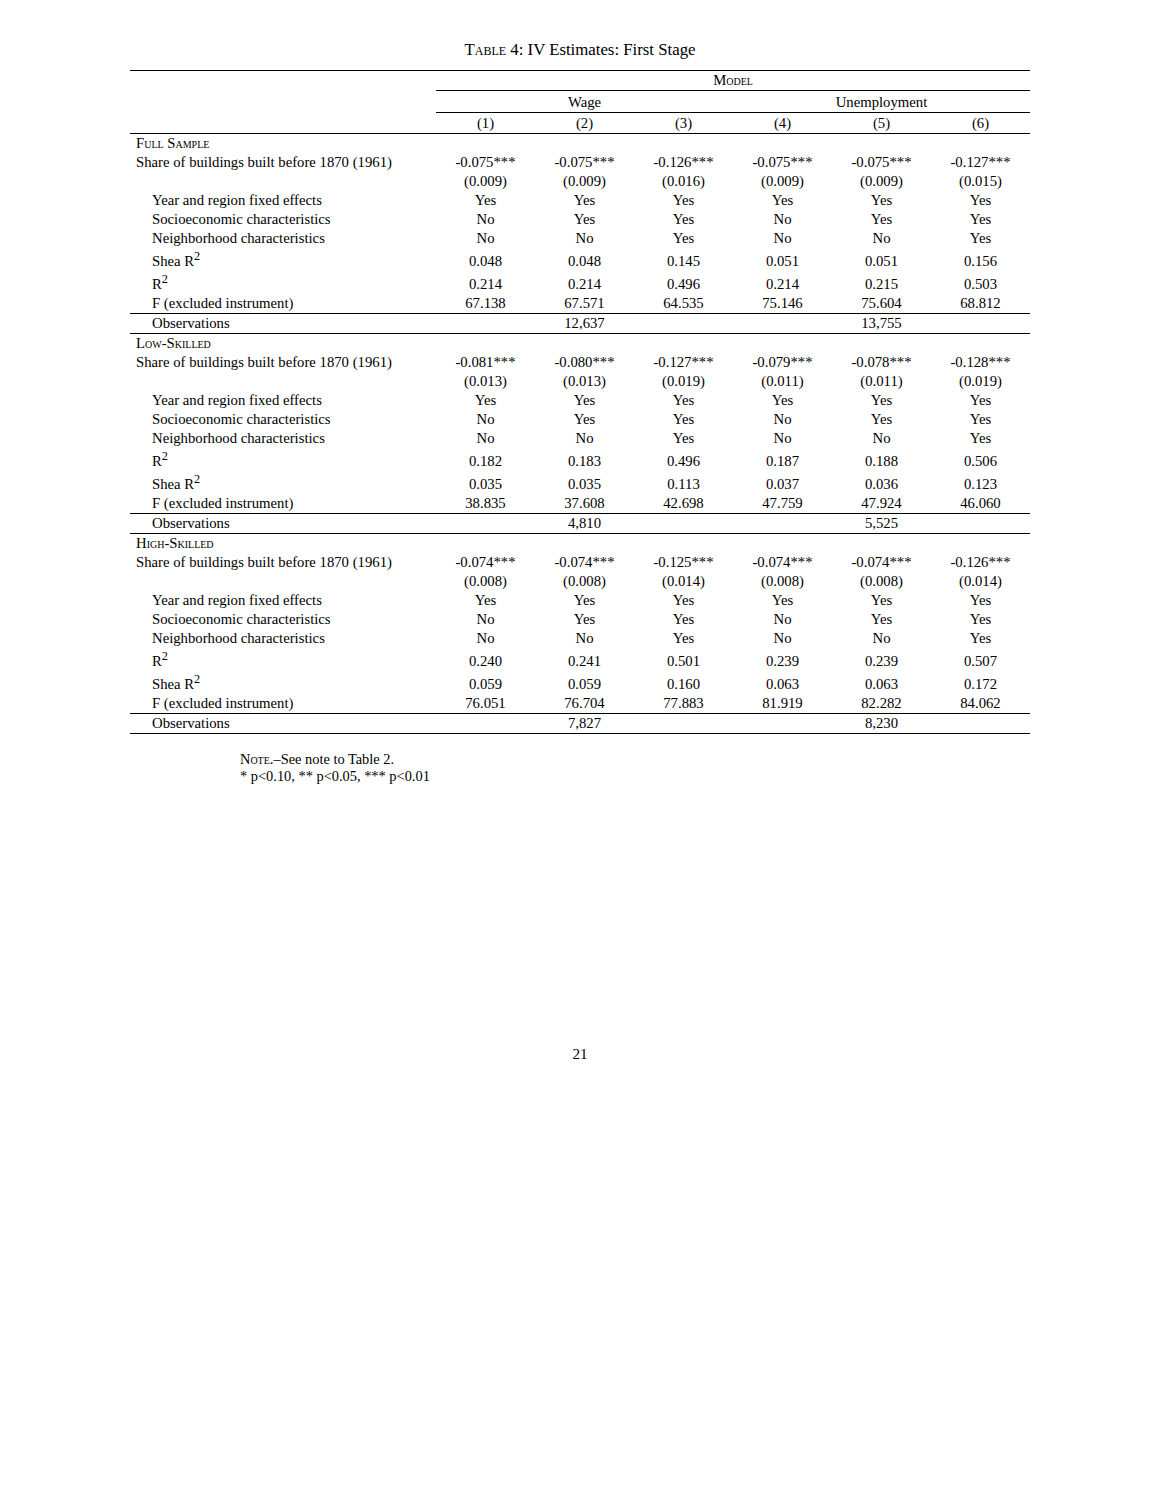Table 4: IV Estimates: First Stage
| | Model |
| | Wage | Unemployment |
| | (1) | (2) | (3) | (4) | (5) | (6) |
| Full Sample | |
| Share of buildings built before 1870 (1961) | -0.075*** | -0.075*** | -0.126*** | -0.075*** | -0.075*** | -0.127*** |
| | (0.009) | (0.009) | (0.016) | (0.009) | (0.009) | (0.015) |
| Year and region fixed effects | Yes | Yes | Yes | Yes | Yes | Yes |
| Socioeconomic characteristics | No | Yes | Yes | No | Yes | Yes |
| Neighborhood characteristics | No | No | Yes | No | No | Yes |
| Shea R 2 | 0.048 | 0.048 | 0.145 | 0.051 | 0.051 | 0.156 |
| R 2 | 0.214 | 0.214 | 0.496 | 0.214 | 0.215 | 0.503 |
| F (excluded instrument) | 67.138 | 67.571 | 64.535 | 75.146 | 75.604 | 68.812 |
| Observations | 12,637 | 13,755 |
| Low-Skilled | |
| Share of buildings built before 1870 (1961) | -0.081*** | -0.080*** | -0.127*** | -0.079*** | -0.078*** | -0.128*** |
| | (0.013) | (0.013) | (0.019) | (0.011) | (0.011) | (0.019) |
| Year and region fixed effects | Yes | Yes | Yes | Yes | Yes | Yes |
| Socioeconomic characteristics | No | Yes | Yes | No | Yes | Yes |
| Neighborhood characteristics | No | No | Yes | No | No | Yes |
| R 2 | 0.182 | 0.183 | 0.496 | 0.187 | 0.188 | 0.506 |
| Shea R 2 | 0.035 | 0.035 | 0.113 | 0.037 | 0.036 | 0.123 |
| F (excluded instrument) | 38.835 | 37.608 | 42.698 | 47.759 | 47.924 | 46.060 |
| Observations | 4,810 | 5,525 |
| High-Skilled | |
| Share of buildings built before 1870 (1961) | -0.074*** | -0.074*** | -0.125*** | -0.074*** | -0.074*** | -0.126*** |
| | (0.008) | (0.008) | (0.014) | (0.008) | (0.008) | (0.014) |
| Year and region fixed effects | Yes | Yes | Yes | Yes | Yes | Yes |
| Socioeconomic characteristics | No | Yes | Yes | No | Yes | Yes |
| Neighborhood characteristics | No | No | Yes | No | No | Yes |
| R 2 | 0.240 | 0.241 | 0.501 | 0.239 | 0.239 | 0.507 |
| Shea R 2 | 0.059 | 0.059 | 0.160 | 0.063 | 0.063 | 0.172 |
| F (excluded instrument) | 76.051 | 76.704 | 77.883 | 81.919 | 82.282 | 84.062 |
| Observations | 7,827 | 8,230 |
Note.–See note to Table 2.
* p<0.10, ** p<0.05, *** p<0.01
21